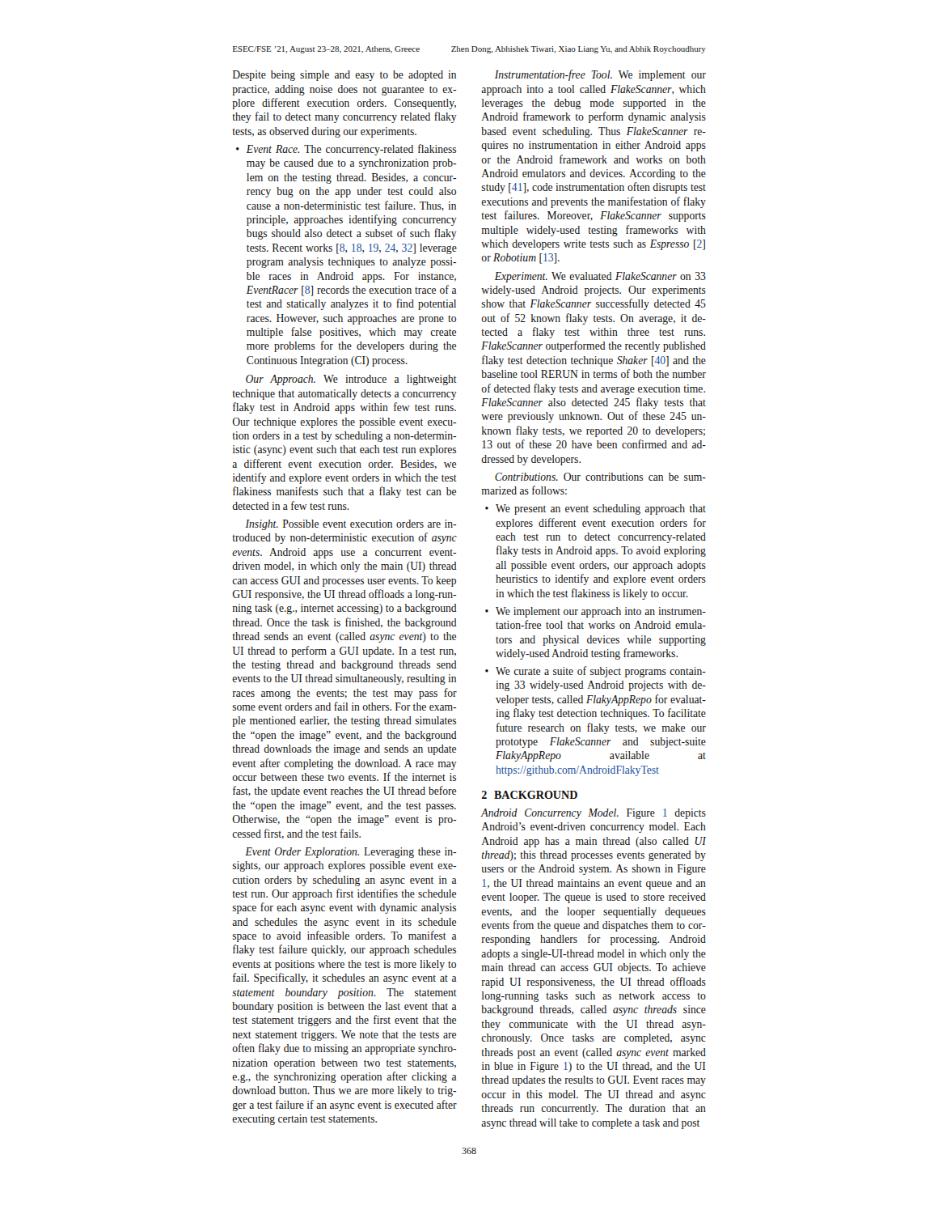ESEC/FSE ’21, August 23–28, 2021, Athens, Greece
Zhen Dong, Abhishek Tiwari, Xiao Liang Yu, and Abhik Roychoudhury
Despite being simple and easy to be adopted in practice, adding noise does not guarantee to explore different execution orders. Consequently, they fail to detect many concurrency related flaky tests, as observed during our experiments.
Event Race. The concurrency-related flakiness may be caused due to a synchronization problem on the testing thread. Besides, a concurrency bug on the app under test could also cause a non-deterministic test failure. Thus, in principle, approaches identifying concurrency bugs should also detect a subset of such flaky tests. Recent works [8, 18, 19, 24, 32] leverage program analysis techniques to analyze possible races in Android apps. For instance, EventRacer [8] records the execution trace of a test and statically analyzes it to find potential races. However, such approaches are prone to multiple false positives, which may create more problems for the developers during the Continuous Integration (CI) process.
Our Approach. We introduce a lightweight technique that automatically detects a concurrency flaky test in Android apps within few test runs. Our technique explores the possible event execution orders in a test by scheduling a non-deterministic (async) event such that each test run explores a different event execution order. Besides, we identify and explore event orders in which the test flakiness manifests such that a flaky test can be detected in a few test runs.
Insight. Possible event execution orders are introduced by non-deterministic execution of async events. Android apps use a concurrent event-driven model, in which only the main (UI) thread can access GUI and processes user events. To keep GUI responsive, the UI thread offloads a long-running task (e.g., internet accessing) to a background thread. Once the task is finished, the background thread sends an event (called async event) to the UI thread to perform a GUI update. In a test run, the testing thread and background threads send events to the UI thread simultaneously, resulting in races among the events; the test may pass for some event orders and fail in others. For the example mentioned earlier, the testing thread simulates the “open the image” event, and the background thread downloads the image and sends an update event after completing the download. A race may occur between these two events. If the internet is fast, the update event reaches the UI thread before the “open the image” event, and the test passes. Otherwise, the “open the image” event is processed first, and the test fails.
Event Order Exploration. Leveraging these insights, our approach explores possible event execution orders by scheduling an async event in a test run. Our approach first identifies the schedule space for each async event with dynamic analysis and schedules the async event in its schedule space to avoid infeasible orders. To manifest a flaky test failure quickly, our approach schedules events at positions where the test is more likely to fail. Specifically, it schedules an async event at a statement boundary position. The statement boundary position is between the last event that a test statement triggers and the first event that the next statement triggers. We note that the tests are often flaky due to missing an appropriate synchronization operation between two test statements, e.g., the synchronizing operation after clicking a download button. Thus we are more likely to trigger a test failure if an async event is executed after executing certain test statements.
Instrumentation-free Tool. We implement our approach into a tool called FlakeScanner, which leverages the debug mode supported in the Android framework to perform dynamic analysis based event scheduling. Thus FlakeScanner requires no instrumentation in either Android apps or the Android framework and works on both Android emulators and devices. According to the study [41], code instrumentation often disrupts test executions and prevents the manifestation of flaky test failures. Moreover, FlakeScanner supports multiple widely-used testing frameworks with which developers write tests such as Espresso [2] or Robotium [13].
Experiment. We evaluated FlakeScanner on 33 widely-used Android projects. Our experiments show that FlakeScanner successfully detected 45 out of 52 known flaky tests. On average, it detected a flaky test within three test runs. FlakeScanner outperformed the recently published flaky test detection technique Shaker [40] and the baseline tool RERUN in terms of both the number of detected flaky tests and average execution time. FlakeScanner also detected 245 flaky tests that were previously unknown. Out of these 245 unknown flaky tests, we reported 20 to developers; 13 out of these 20 have been confirmed and addressed by developers.
Contributions. Our contributions can be summarized as follows:
We present an event scheduling approach that explores different event execution orders for each test run to detect concurrency-related flaky tests in Android apps. To avoid exploring all possible event orders, our approach adopts heuristics to identify and explore event orders in which the test flakiness is likely to occur.
We implement our approach into an instrumentation-free tool that works on Android emulators and physical devices while supporting widely-used Android testing frameworks.
We curate a suite of subject programs containing 33 widely-used Android projects with developer tests, called FlakyAppRepo for evaluating flaky test detection techniques. To facilitate future research on flaky tests, we make our prototype FlakeScanner and subject-suite FlakyAppRepo available at https://github.com/AndroidFlakyTest
2 BACKGROUND
Android Concurrency Model. Figure 1 depicts Android’s event-driven concurrency model. Each Android app has a main thread (also called UI thread); this thread processes events generated by users or the Android system. As shown in Figure 1, the UI thread maintains an event queue and an event looper. The queue is used to store received events, and the looper sequentially dequeues events from the queue and dispatches them to corresponding handlers for processing. Android adopts a single-UI-thread model in which only the main thread can access GUI objects. To achieve rapid UI responsiveness, the UI thread offloads long-running tasks such as network access to background threads, called async threads since they communicate with the UI thread asynchronously. Once tasks are completed, async threads post an event (called async event marked in blue in Figure 1) to the UI thread, and the UI thread updates the results to GUI. Event races may occur in this model. The UI thread and async threads run concurrently. The duration that an async thread will take to complete a task and post
368